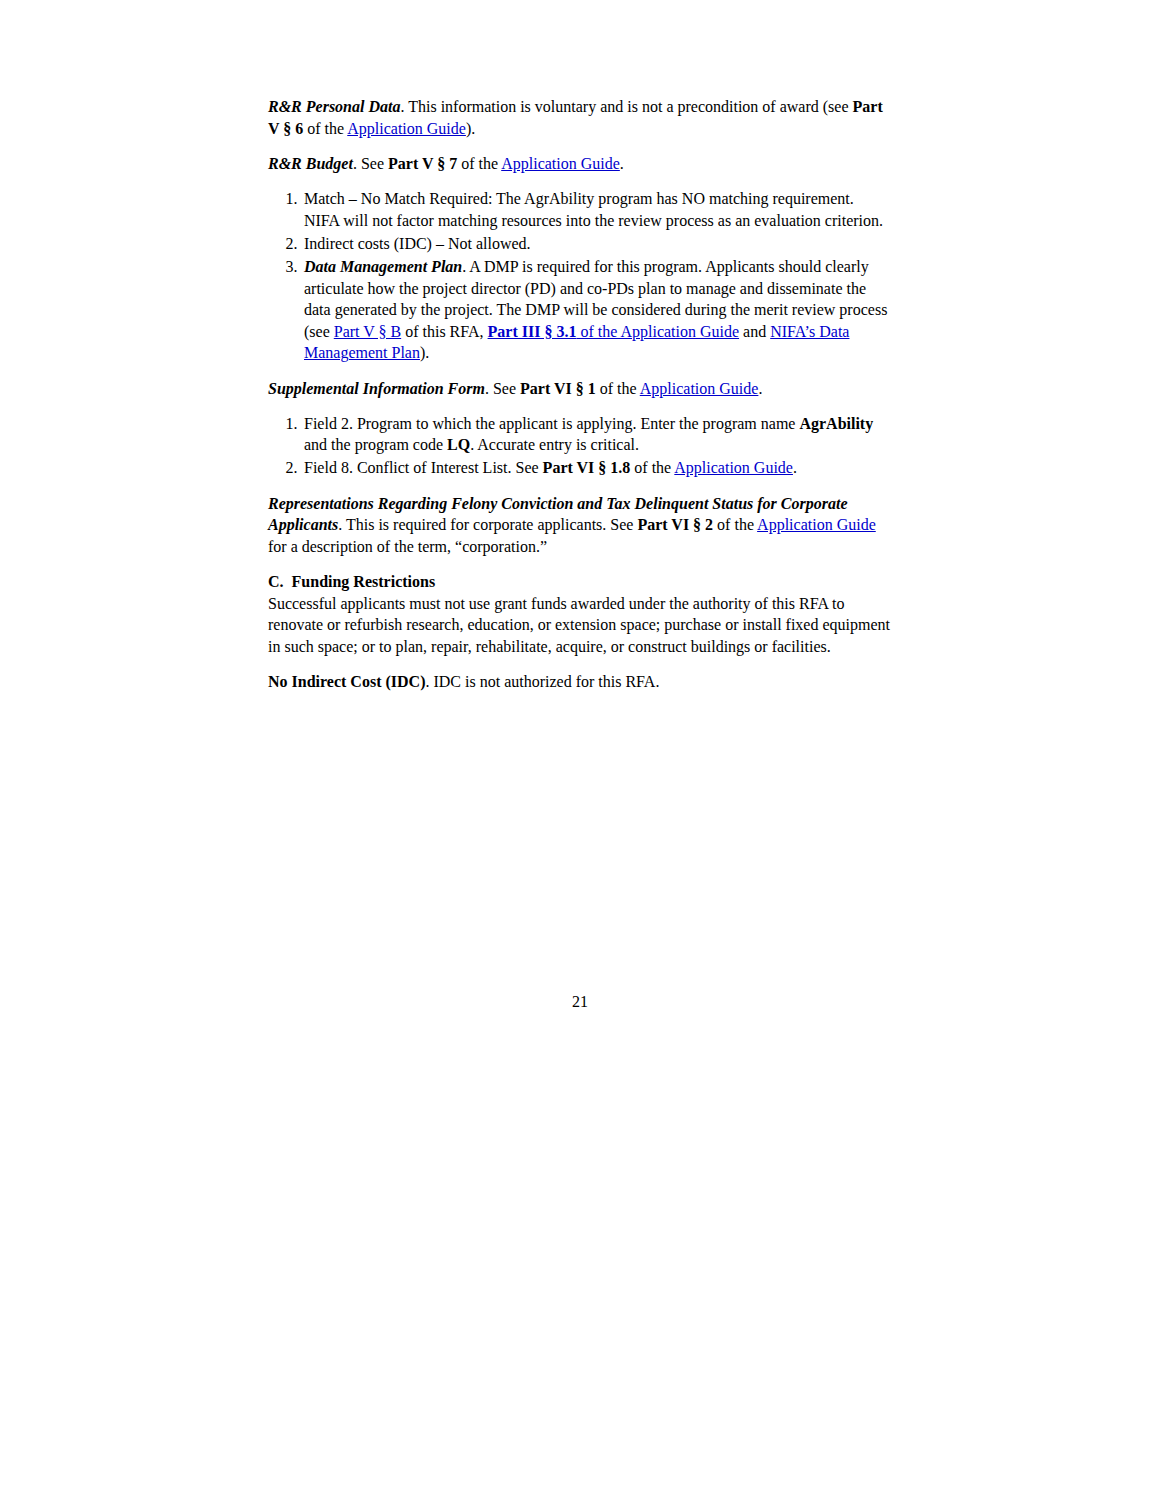R&R Personal Data. This information is voluntary and is not a precondition of award (see Part V § 6 of the Application Guide).
R&R Budget. See Part V § 7 of the Application Guide.
Match – No Match Required: The AgrAbility program has NO matching requirement. NIFA will not factor matching resources into the review process as an evaluation criterion.
Indirect costs (IDC) – Not allowed.
Data Management Plan. A DMP is required for this program. Applicants should clearly articulate how the project director (PD) and co-PDs plan to manage and disseminate the data generated by the project. The DMP will be considered during the merit review process (see Part V § B of this RFA, Part III § 3.1 of the Application Guide and NIFA’s Data Management Plan).
Supplemental Information Form. See Part VI § 1 of the Application Guide.
Field 2. Program to which the applicant is applying. Enter the program name AgrAbility and the program code LQ. Accurate entry is critical.
Field 8. Conflict of Interest List. See Part VI § 1.8 of the Application Guide.
Representations Regarding Felony Conviction and Tax Delinquent Status for Corporate Applicants. This is required for corporate applicants. See Part VI § 2 of the Application Guide for a description of the term, “corporation.”
C. Funding Restrictions
Successful applicants must not use grant funds awarded under the authority of this RFA to renovate or refurbish research, education, or extension space; purchase or install fixed equipment in such space; or to plan, repair, rehabilitate, acquire, or construct buildings or facilities.
No Indirect Cost (IDC). IDC is not authorized for this RFA.
21